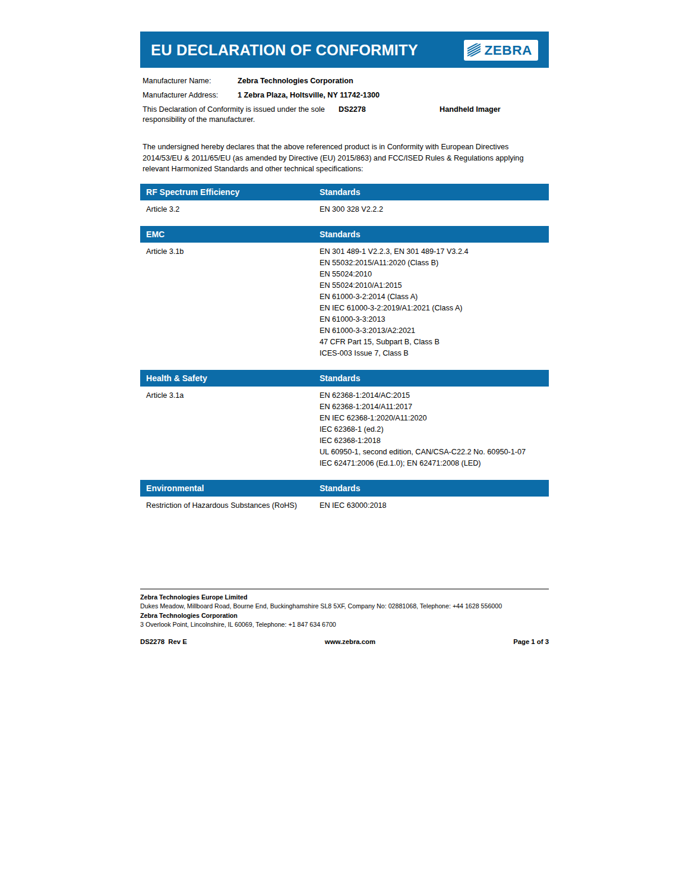EU DECLARATION OF CONFORMITY
ZEBRA
Manufacturer Name:
Zebra Technologies Corporation
Manufacturer Address:
1 Zebra Plaza, Holtsville, NY 11742-1300
This Declaration of Conformity is issued under the sole responsibility of the manufacturer.
DS2278
Handheld Imager
The undersigned hereby declares that the above referenced product is in Conformity with European Directives 2014/53/EU & 2011/65/EU (as amended by Directive (EU) 2015/863) and FCC/ISED Rules & Regulations applying relevant Harmonized Standards and other technical specifications:
| RF Spectrum Efficiency | Standards |
| --- | --- |
| Article 3.2 | EN 300 328 V2.2.2 |
| EMC | Standards |
| --- | --- |
| Article 3.1b | EN 301 489-1 V2.2.3, EN 301 489-17 V3.2.4 EN 55032:2015/A11:2020 (Class B) EN 55024:2010 EN 55024:2010/A1:2015 EN 61000-3-2:2014 (Class A) EN IEC 61000-3-2:2019/A1:2021 (Class A) EN 61000-3-3:2013 EN 61000-3-3:2013/A2:2021 47 CFR Part 15, Subpart B, Class B ICES-003 Issue 7, Class B |
| Health & Safety | Standards |
| --- | --- |
| Article 3.1a | EN 62368-1:2014/AC:2015 EN 62368-1:2014/A11:2017 EN IEC 62368-1:2020/A11:2020 IEC 62368-1 (ed.2) IEC 62368-1:2018 UL 60950-1, second edition, CAN/CSA-C22.2 No. 60950-1-07 IEC 62471:2006 (Ed.1.0); EN 62471:2008 (LED) |
| Environmental | Standards |
| --- | --- |
| Restriction of Hazardous Substances (RoHS) | EN IEC 63000:2018 |
Zebra Technologies Europe Limited
Dukes Meadow, Millboard Road, Bourne End, Buckinghamshire SL8 5XF, Company No: 02881068, Telephone: +44 1628 556000
Zebra Technologies Corporation
3 Overlook Point, Lincolnshire, IL 60069, Telephone: +1 847 634 6700
DS2278 Rev E
www.zebra.com
Page 1 of 3